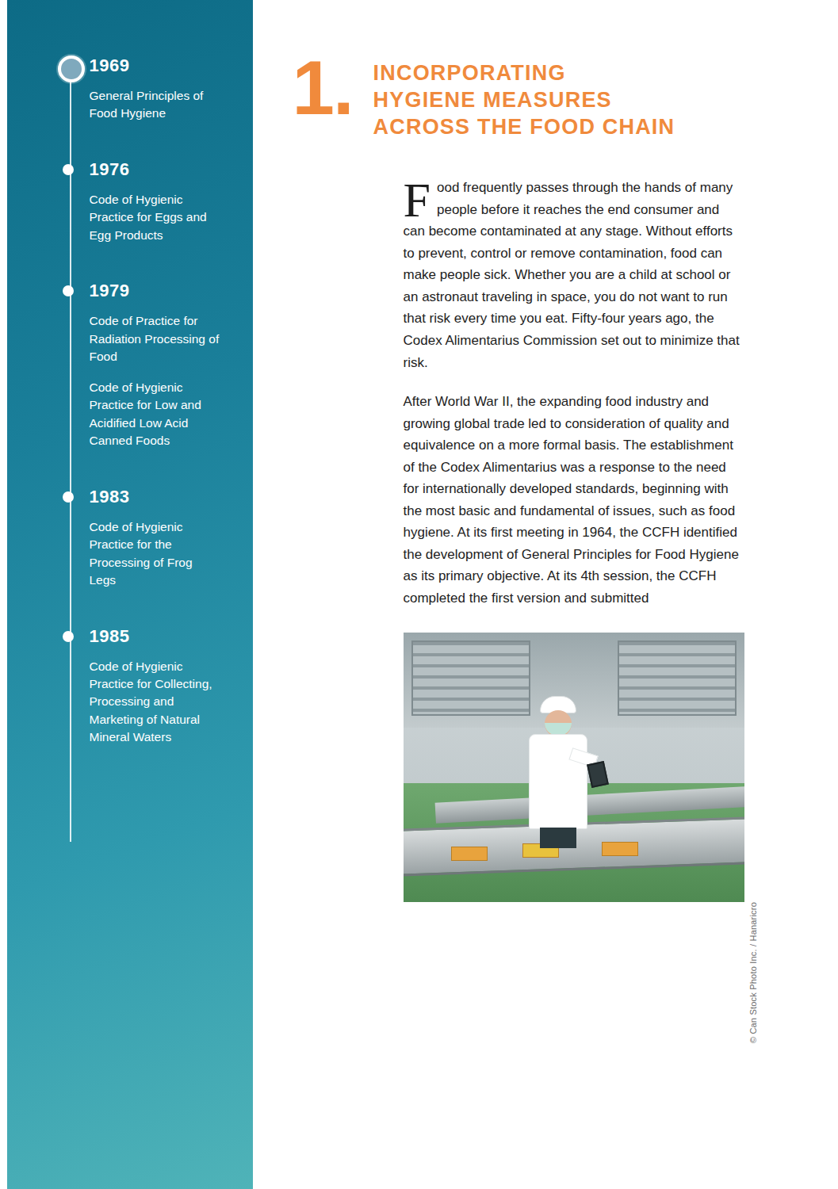1969
General Principles of Food Hygiene
1976
Code of Hygienic Practice for Eggs and Egg Products
1979
Code of Practice for Radiation Processing of Food
Code of Hygienic Practice for Low and Acidified Low Acid Canned Foods
1983
Code of Hygienic Practice for the Processing of Frog Legs
1985
Code of Hygienic Practice for Collecting, Processing and Marketing of Natural Mineral Waters
1.
Incorporating
Hygiene Measures
Across the Food Chain
Food frequently passes through the hands of many people before it reaches the end consumer and can become contaminated at any stage. Without efforts to prevent, control or remove contamination, food can make people sick. Whether you are a child at school or an astronaut traveling in space, you do not want to run that risk every time you eat. Fifty-four years ago, the Codex Alimentarius Commission set out to minimize that risk.
After World War II, the expanding food industry and growing global trade led to consideration of quality and equivalence on a more formal basis. The establishment of the Codex Alimentarius was a response to the need for internationally developed standards, beginning with the most basic and fundamental of issues, such as food hygiene. At its first meeting in 1964, the CCFH identified the development of General Principles for Food Hygiene as its primary objective. At its 4th session, the CCFH completed the first version and submitted
© Can Stock Photo Inc. / Hanaricro